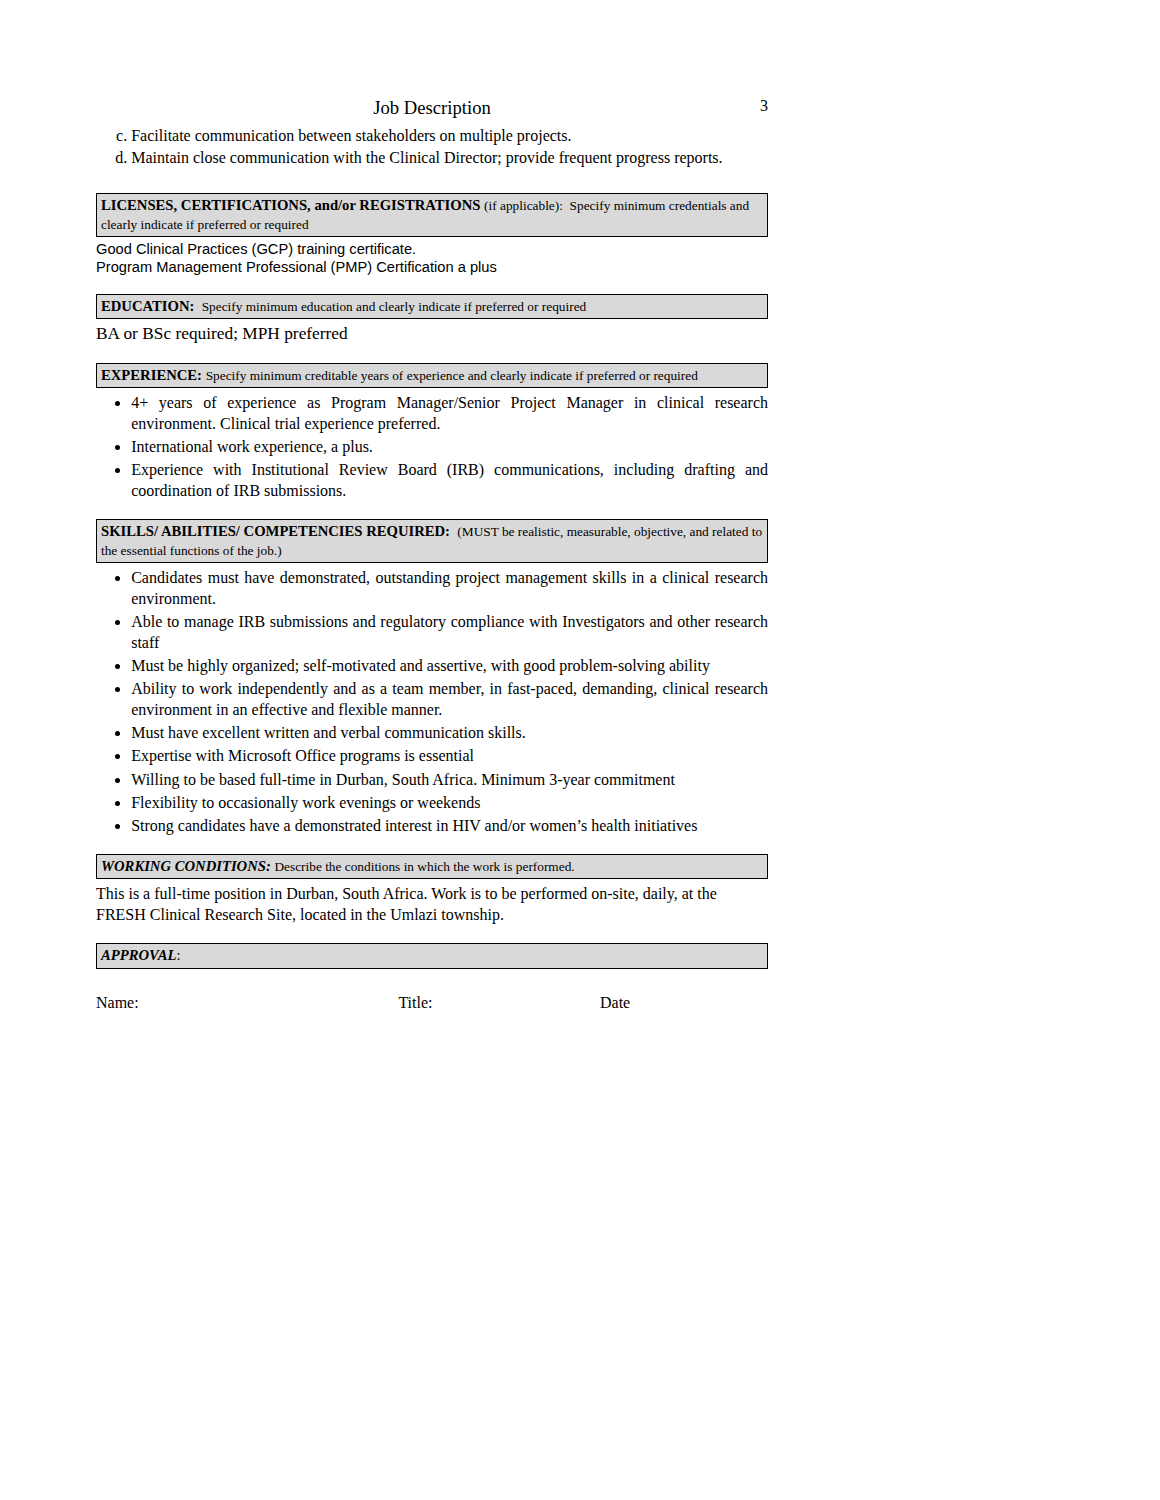Job Description 3
Facilitate communication between stakeholders on multiple projects.
Maintain close communication with the Clinical Director; provide frequent progress reports.
LICENSES, CERTIFICATIONS, and/or REGISTRATIONS (if applicable): Specify minimum credentials and clearly indicate if preferred or required
Good Clinical Practices (GCP) training certificate.
Program Management Professional (PMP) Certification a plus
EDUCATION: Specify minimum education and clearly indicate if preferred or required
BA or BSc required; MPH preferred
EXPERIENCE: Specify minimum creditable years of experience and clearly indicate if preferred or required
4+ years of experience as Program Manager/Senior Project Manager in clinical research environment. Clinical trial experience preferred.
International work experience, a plus.
Experience with Institutional Review Board (IRB) communications, including drafting and coordination of IRB submissions.
SKILLS/ ABILITIES/ COMPETENCIES REQUIRED: (MUST be realistic, measurable, objective, and related to the essential functions of the job.)
Candidates must have demonstrated, outstanding project management skills in a clinical research environment.
Able to manage IRB submissions and regulatory compliance with Investigators and other research staff
Must be highly organized; self-motivated and assertive, with good problem-solving ability
Ability to work independently and as a team member, in fast-paced, demanding, clinical research environment in an effective and flexible manner.
Must have excellent written and verbal communication skills.
Expertise with Microsoft Office programs is essential
Willing to be based full-time in Durban, South Africa. Minimum 3-year commitment
Flexibility to occasionally work evenings or weekends
Strong candidates have a demonstrated interest in HIV and/or women’s health initiatives
WORKING CONDITIONS: Describe the conditions in which the work is performed.
This is a full-time position in Durban, South Africa. Work is to be performed on-site, daily, at the FRESH Clinical Research Site, located in the Umlazi township.
APPROVAL:
Name: Title: Date